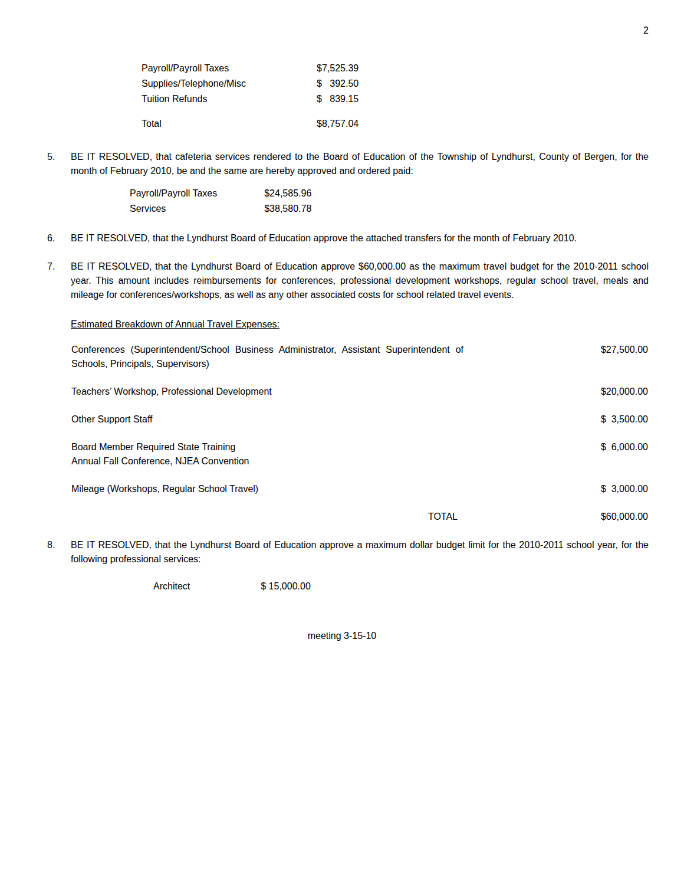2
| Payroll/Payroll Taxes | $7,525.39 |
| Supplies/Telephone/Misc | $ 392.50 |
| Tuition Refunds | $ 839.15 |
| Total | $8,757.04 |
5.
BE IT RESOLVED, that cafeteria services rendered to the Board of Education of the Township of Lyndhurst, County of Bergen, for the month of February 2010, be and the same are hereby approved and ordered paid:
| Payroll/Payroll Taxes | $24,585.96 |
| Services | $38,580.78 |
6.
BE IT RESOLVED, that the Lyndhurst Board of Education approve the attached transfers for the month of February 2010.
7.
BE IT RESOLVED, that the Lyndhurst Board of Education approve $60,000.00 as the maximum travel budget for the 2010-2011 school year. This amount includes reimbursements for conferences, professional development workshops, regular school travel, meals and mileage for conferences/workshops, as well as any other associated costs for school related travel events.
Estimated Breakdown of Annual Travel Expenses:
| Conferences (Superintendent/School Business Administrator, Assistant Superintendent of Schools, Principals, Supervisors) | $27,500.00 |
| Teachers’ Workshop, Professional Development | $20,000.00 |
| Other Support Staff | $ 3,500.00 |
| Board Member Required State Training Annual Fall Conference, NJEA Convention | $ 6,000.00 |
| Mileage (Workshops, Regular School Travel) | $ 3,000.00 |
| TOTAL | $60,000.00 |
8.
BE IT RESOLVED, that the Lyndhurst Board of Education approve a maximum dollar budget limit for the 2010-2011 school year, for the following professional services:
Architect$ 15,000.00
meeting 3-15-10